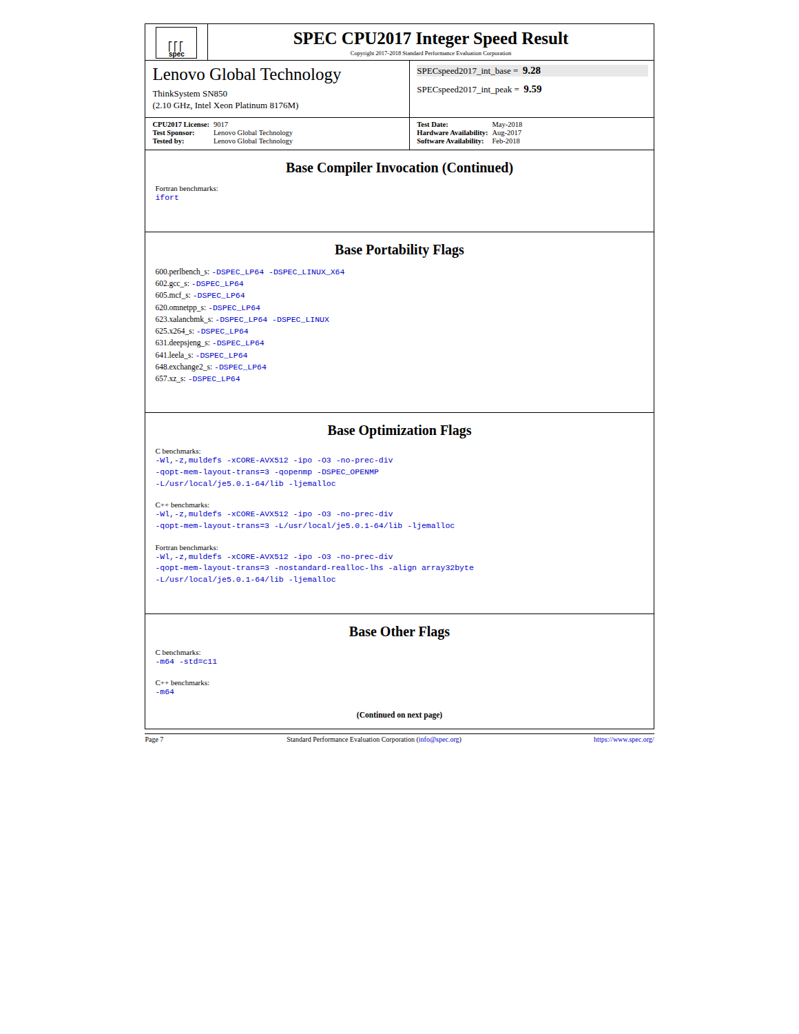⎡⎡⎡
spec
SPEC CPU2017 Integer Speed Result
Copyright 2017-2018 Standard Performance Evaluation Corporation
Lenovo Global Technology
ThinkSystem SN850
(2.10 GHz, Intel Xeon Platinum 8176M)
SPECspeed2017_int_base = 9.28
SPECspeed2017_int_peak = 9.59
| CPU2017 License: | 9017 |
| Test Sponsor: | Lenovo Global Technology |
| Tested by: | Lenovo Global Technology |
| Test Date: | May-2018 |
| Hardware Availability: | Aug-2017 |
| Software Availability: | Feb-2018 |
Base Compiler Invocation (Continued)
Fortran benchmarks:
ifort
Base Portability Flags
600.perlbench_s: -DSPEC_LP64 -DSPEC_LINUX_X64
602.gcc_s: -DSPEC_LP64
605.mcf_s: -DSPEC_LP64
620.omnetpp_s: -DSPEC_LP64
623.xalancbmk_s: -DSPEC_LP64 -DSPEC_LINUX
625.x264_s: -DSPEC_LP64
631.deepsjeng_s: -DSPEC_LP64
641.leela_s: -DSPEC_LP64
648.exchange2_s: -DSPEC_LP64
657.xz_s: -DSPEC_LP64
Base Optimization Flags
C benchmarks:
-Wl,-z,muldefs -xCORE-AVX512 -ipo -O3 -no-prec-div -qopt-mem-layout-trans=3 -qopenmp -DSPEC_OPENMP -L/usr/local/je5.0.1-64/lib -ljemalloc
C++ benchmarks:
-Wl,-z,muldefs -xCORE-AVX512 -ipo -O3 -no-prec-div -qopt-mem-layout-trans=3 -L/usr/local/je5.0.1-64/lib -ljemalloc
Fortran benchmarks:
-Wl,-z,muldefs -xCORE-AVX512 -ipo -O3 -no-prec-div -qopt-mem-layout-trans=3 -nostandard-realloc-lhs -align array32byte -L/usr/local/je5.0.1-64/lib -ljemalloc
Base Other Flags
C benchmarks:
-m64 -std=c11
C++ benchmarks:
-m64
(Continued on next page)
Page 7
Standard Performance Evaluation Corporation (info@spec.org)
https://www.spec.org/